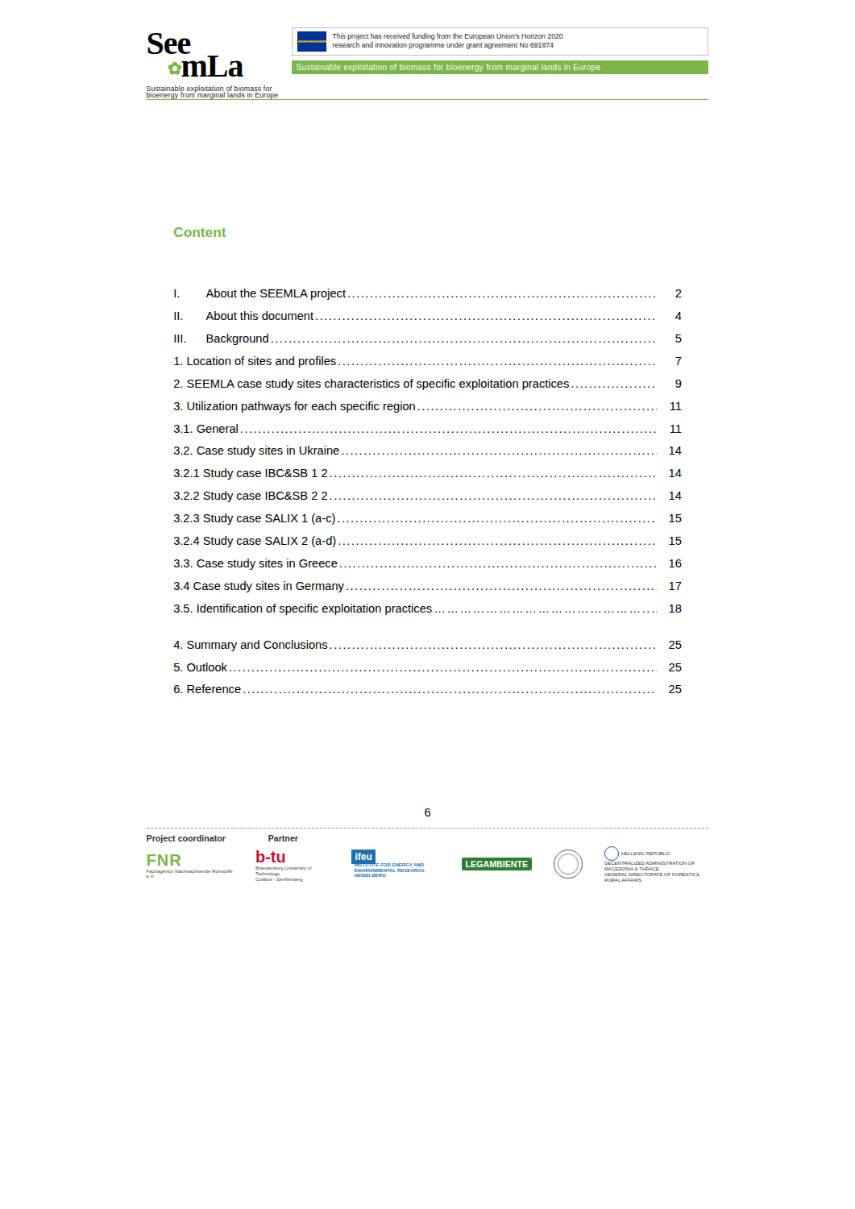See ✿mLa Sustainable exploitation of biomass for bioenergy from marginal lands in Europe
This project has received funding from the European Union's Horizon 2020
research and innovation programme under grant agreement No 691874
Sustainable exploitation of biomass for bioenergy from marginal lands in Europe
Content
I. About the SEEMLA project .................................................................................................. 2
II. About this document ....................................................................................................... 4
III. Background .................................................................................................................. 5
1. Location of sites and profiles ......................................................................................... 7
2. SEEMLA case study sites characteristics of specific exploitation practices ....................... 9
3. Utilization pathways for each specific region ..................................................................... 11
3.1. General ....................................................................................................................... 11
3.2. Case study sites in Ukraine ......................................................................................... 14
3.2.1 Study case IBC&SB 1 2 ............................................................................................. 14
3.2.2 Study case IBC&SB 2 2 ............................................................................................. 14
3.2.3 Study case SALIX 1 (a-c) .......................................................................................... 15
3.2.4 Study case SALIX 2 (a-d) .......................................................................................... 15
3.3. Case study sites in Greece .......................................................................................... 16
3.4 Case study sites in Germany ........................................................................................ 17
3.5. Identification of specific exploitation practices …………………………………………..… 18
4. Summary and Conclusions ............................................................................................. 25
5. Outlook ........................................................................................................................... 25
6. Reference ....................................................................................................................... 25
6
Project coordinator Partner
FNRFachagentur Nachwachsende Rohstoffe e.V.
b-tuBrandenburg University of Technology
Cottbus - Senftenberg
ifeu INSTITUTE FOR ENERGY AND
ENVIRONMENTAL RESEARCH
HEIDELBERG
LEGAMBIENTE
HELLENIC REPUBLIC
DECENTRALIZED ADMINISTRATION OF MACEDONIA & THRACE
GENERAL DIRECTORATE OF FORESTS & RURAL AFFAIRS